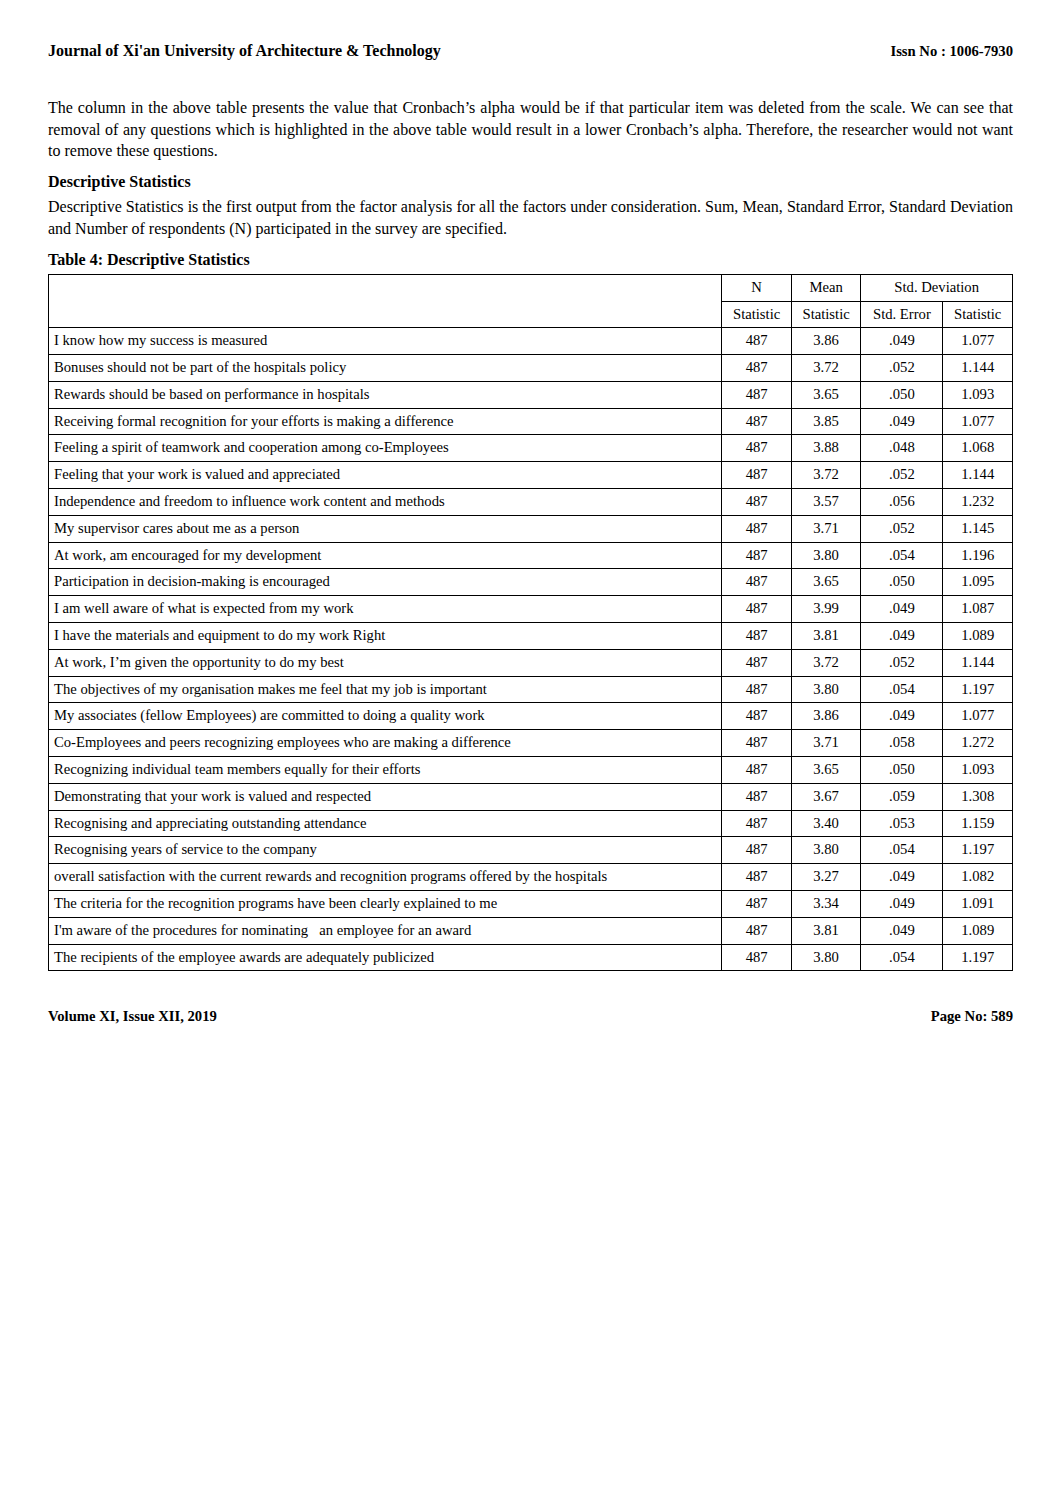Journal of Xi'an University of Architecture & Technology Issn No : 1006-7930
The column in the above table presents the value that Cronbach’s alpha would be if that particular item was deleted from the scale. We can see that removal of any questions which is highlighted in the above table would result in a lower Cronbach’s alpha. Therefore, the researcher would not want to remove these questions.
Descriptive Statistics
Descriptive Statistics is the first output from the factor analysis for all the factors under consideration. Sum, Mean, Standard Error, Standard Deviation and Number of respondents (N) participated in the survey are specified.
Table 4: Descriptive Statistics
| | N | Mean | Std. Deviation |
| --- | --- | --- | --- |
| Statistic | Statistic | Std. Error | Statistic |
| I know how my success is measured | 487 | 3.86 | .049 | 1.077 |
| Bonuses should not be part of the hospitals policy | 487 | 3.72 | .052 | 1.144 |
| Rewards should be based on performance in hospitals | 487 | 3.65 | .050 | 1.093 |
| Receiving formal recognition for your efforts is making a difference | 487 | 3.85 | .049 | 1.077 |
| Feeling a spirit of teamwork and cooperation among co-Employees | 487 | 3.88 | .048 | 1.068 |
| Feeling that your work is valued and appreciated | 487 | 3.72 | .052 | 1.144 |
| Independence and freedom to influence work content and methods | 487 | 3.57 | .056 | 1.232 |
| My supervisor cares about me as a person | 487 | 3.71 | .052 | 1.145 |
| At work, am encouraged for my development | 487 | 3.80 | .054 | 1.196 |
| Participation in decision-making is encouraged | 487 | 3.65 | .050 | 1.095 |
| I am well aware of what is expected from my work | 487 | 3.99 | .049 | 1.087 |
| I have the materials and equipment to do my work Right | 487 | 3.81 | .049 | 1.089 |
| At work, I’m given the opportunity to do my best | 487 | 3.72 | .052 | 1.144 |
| The objectives of my organisation makes me feel that my job is important | 487 | 3.80 | .054 | 1.197 |
| My associates (fellow Employees) are committed to doing a quality work | 487 | 3.86 | .049 | 1.077 |
| Co-Employees and peers recognizing employees who are making a difference | 487 | 3.71 | .058 | 1.272 |
| Recognizing individual team members equally for their efforts | 487 | 3.65 | .050 | 1.093 |
| Demonstrating that your work is valued and respected | 487 | 3.67 | .059 | 1.308 |
| Recognising and appreciating outstanding attendance | 487 | 3.40 | .053 | 1.159 |
| Recognising years of service to the company | 487 | 3.80 | .054 | 1.197 |
| overall satisfaction with the current rewards and recognition programs offered by the hospitals | 487 | 3.27 | .049 | 1.082 |
| The criteria for the recognition programs have been clearly explained to me | 487 | 3.34 | .049 | 1.091 |
| I'm aware of the procedures for nominating an employee for an award | 487 | 3.81 | .049 | 1.089 |
| The recipients of the employee awards are adequately publicized | 487 | 3.80 | .054 | 1.197 |
Volume XI, Issue XII, 2019 Page No: 589